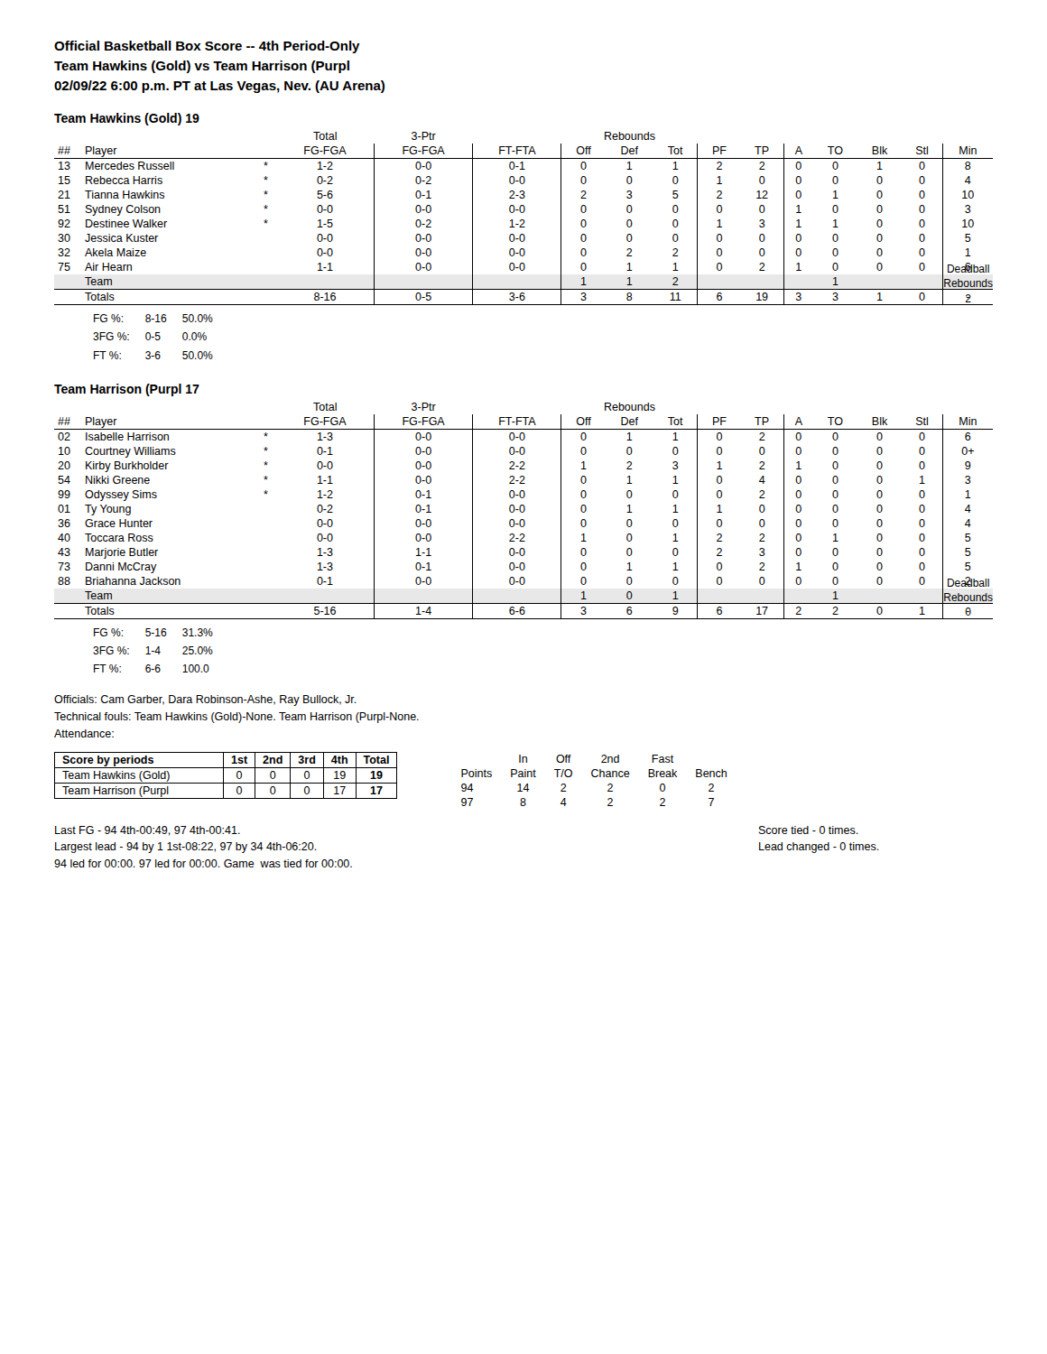Official Basketball Box Score -- 4th Period-Only
Team Hawkins (Gold) vs Team Harrison (Purpl
02/09/22 6:00 p.m. PT at Las Vegas, Nev. (AU Arena)
Team Hawkins (Gold) 19
| | | | Total | 3-Ptr | | Rebounds | | | | | | | |
| --- | --- | --- | --- | --- | --- | --- | --- | --- | --- | --- | --- | --- | --- |
| ## | Player | | FG-FGA | FG-FGA | FT-FTA | Off | Def | Tot | PF | TP | A | TO | Blk | Stl | Min |
| 13 | Mercedes Russell | * | 1-2 | 0-0 | 0-1 | 0 | 1 | 1 | 2 | 2 | 0 | 0 | 1 | 0 | 8 |
| 15 | Rebecca Harris | * | 0-2 | 0-2 | 0-0 | 0 | 0 | 0 | 1 | 0 | 0 | 0 | 0 | 0 | 4 |
| 21 | Tianna Hawkins | * | 5-6 | 0-1 | 2-3 | 2 | 3 | 5 | 2 | 12 | 0 | 1 | 0 | 0 | 10 |
| 51 | Sydney Colson | * | 0-0 | 0-0 | 0-0 | 0 | 0 | 0 | 0 | 0 | 1 | 0 | 0 | 0 | 3 |
| 92 | Destinee Walker | * | 1-5 | 0-2 | 1-2 | 0 | 0 | 0 | 1 | 3 | 1 | 1 | 0 | 0 | 10 |
| 30 | Jessica Kuster | | 0-0 | 0-0 | 0-0 | 0 | 0 | 0 | 0 | 0 | 0 | 0 | 0 | 0 | 5 |
| 32 | Akela Maize | | 0-0 | 0-0 | 0-0 | 0 | 2 | 2 | 0 | 0 | 0 | 0 | 0 | 0 | 1 |
| 75 | Air Hearn | | 1-1 | 0-0 | 0-0 | 0 | 1 | 1 | 0 | 2 | 1 | 0 | 0 | 0 | 6 |
| | Team | | | | | 1 | 1 | 2 | | | | 1 | | | |
| | Totals | | 8-16 | 0-5 | 3-6 | 3 | 8 | 11 | 6 | 19 | 3 | 3 | 1 | 0 | - |
Deadball
Rebounds
2
| FG %: | 8-16 | 50.0% |
| 3FG %: | 0-5 | 0.0% |
| FT %: | 3-6 | 50.0% |
Team Harrison (Purpl 17
| | | | Total | 3-Ptr | | Rebounds | | | | | | | |
| --- | --- | --- | --- | --- | --- | --- | --- | --- | --- | --- | --- | --- | --- |
| ## | Player | | FG-FGA | FG-FGA | FT-FTA | Off | Def | Tot | PF | TP | A | TO | Blk | Stl | Min |
| 02 | Isabelle Harrison | * | 1-3 | 0-0 | 0-0 | 0 | 1 | 1 | 0 | 2 | 0 | 0 | 0 | 0 | 6 |
| 10 | Courtney Williams | * | 0-1 | 0-0 | 0-0 | 0 | 0 | 0 | 0 | 0 | 0 | 0 | 0 | 0 | 0+ |
| 20 | Kirby Burkholder | * | 0-0 | 0-0 | 2-2 | 1 | 2 | 3 | 1 | 2 | 1 | 0 | 0 | 0 | 9 |
| 54 | Nikki Greene | * | 1-1 | 0-0 | 2-2 | 0 | 1 | 1 | 0 | 4 | 0 | 0 | 0 | 1 | 3 |
| 99 | Odyssey Sims | * | 1-2 | 0-1 | 0-0 | 0 | 0 | 0 | 0 | 2 | 0 | 0 | 0 | 0 | 1 |
| 01 | Ty Young | | 0-2 | 0-1 | 0-0 | 0 | 1 | 1 | 1 | 0 | 0 | 0 | 0 | 0 | 4 |
| 36 | Grace Hunter | | 0-0 | 0-0 | 0-0 | 0 | 0 | 0 | 0 | 0 | 0 | 0 | 0 | 0 | 4 |
| 40 | Toccara Ross | | 0-0 | 0-0 | 2-2 | 1 | 0 | 1 | 2 | 2 | 0 | 1 | 0 | 0 | 5 |
| 43 | Marjorie Butler | | 1-3 | 1-1 | 0-0 | 0 | 0 | 0 | 2 | 3 | 0 | 0 | 0 | 0 | 5 |
| 73 | Danni McCray | | 1-3 | 0-1 | 0-0 | 0 | 1 | 1 | 0 | 2 | 1 | 0 | 0 | 0 | 5 |
| 88 | Briahanna Jackson | | 0-1 | 0-0 | 0-0 | 0 | 0 | 0 | 0 | 0 | 0 | 0 | 0 | 0 | 2 |
| | Team | | | | | 1 | 0 | 1 | | | | 1 | | | |
| | Totals | | 5-16 | 1-4 | 6-6 | 3 | 6 | 9 | 6 | 17 | 2 | 2 | 0 | 1 | - |
Deadball
Rebounds
0
| FG %: | 5-16 | 31.3% |
| 3FG %: | 1-4 | 25.0% |
| FT %: | 6-6 | 100.0 |
Officials: Cam Garber, Dara Robinson-Ashe, Ray Bullock, Jr.
Technical fouls: Team Hawkins (Gold)-None. Team Harrison (Purpl-None.
Attendance:
| Score by periods | 1st | 2nd | 3rd | 4th | Total |
| --- | --- | --- | --- | --- | --- |
| Team Hawkins (Gold) | 0 | 0 | 0 | 19 | 19 |
| Team Harrison (Purpl | 0 | 0 | 0 | 17 | 17 |
| | In | Off | 2nd | Fast | |
| --- | --- | --- | --- | --- | --- |
| Points | Paint | T/O | Chance | Break | Bench |
| 94 | 14 | 2 | 2 | 0 | 2 |
| 97 | 8 | 4 | 2 | 2 | 7 |
Score tied - 0 times.
Lead changed - 0 times.
Last FG - 94 4th-00:49, 97 4th-00:41.
Largest lead - 94 by 1 1st-08:22, 97 by 34 4th-06:20.
94 led for 00:00. 97 led for 00:00. Game was tied for 00:00.